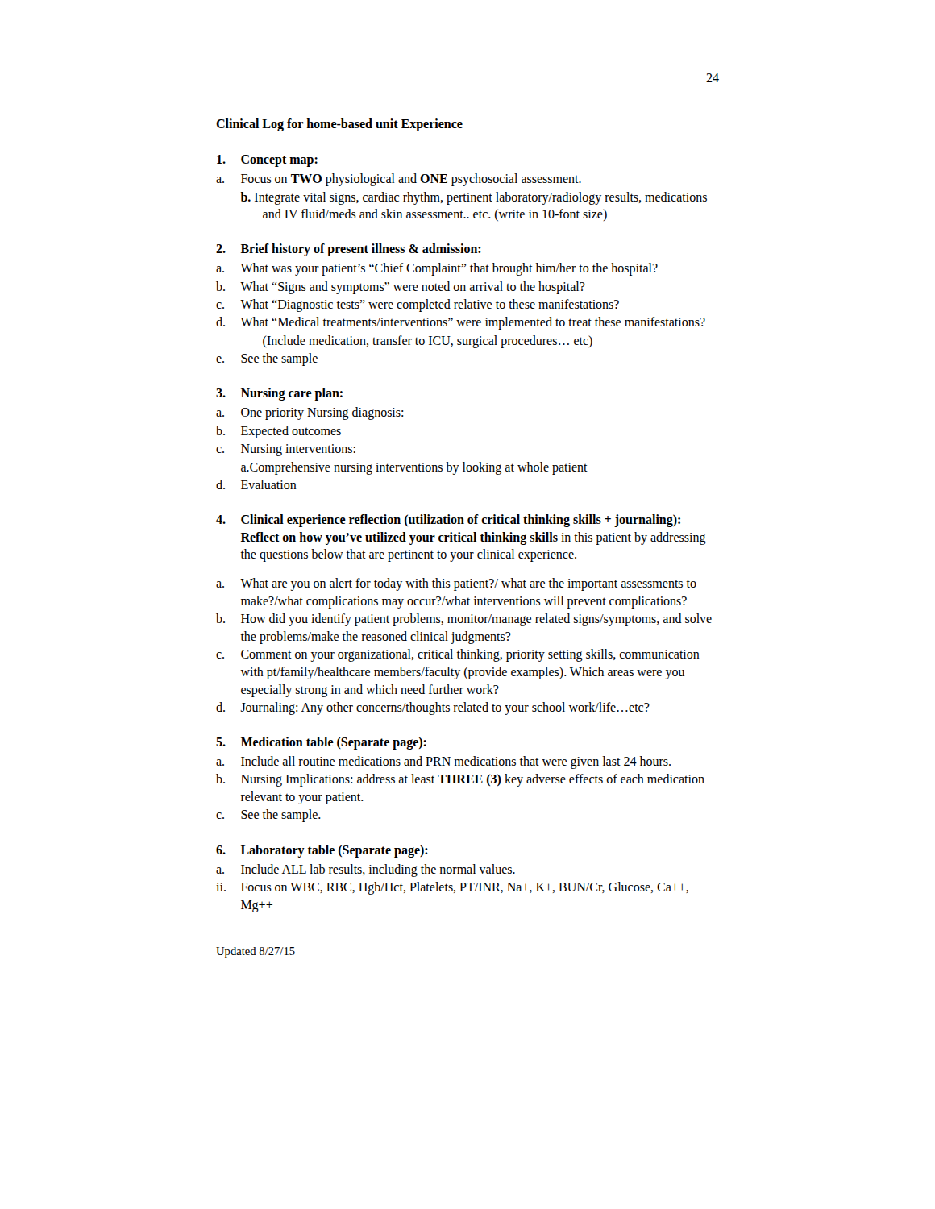24
Clinical Log for home-based unit Experience
1. Concept map:
a. Focus on TWO physiological and ONE psychosocial assessment.
b. Integrate vital signs, cardiac rhythm, pertinent laboratory/radiology results, medications and IV fluid/meds and skin assessment.. etc. (write in 10-font size)
2. Brief history of present illness & admission:
a. What was your patient’s “Chief Complaint” that brought him/her to the hospital?
b. What “Signs and symptoms” were noted on arrival to the hospital?
c. What “Diagnostic tests” were completed relative to these manifestations?
d. What “Medical treatments/interventions” were implemented to treat these manifestations?
(Include medication, transfer to ICU, surgical procedures… etc)
e. See the sample
3. Nursing care plan:
a. One priority Nursing diagnosis:
b. Expected outcomes
c. Nursing interventions:
a. Comprehensive nursing interventions by looking at whole patient
d. Evaluation
4. Clinical experience reflection (utilization of critical thinking skills + journaling): Reflect on how you’ve utilized your critical thinking skills in this patient by addressing the questions below that are pertinent to your clinical experience.
a. What are you on alert for today with this patient?/ what are the important assessments to make?/what complications may occur?/what interventions will prevent complications?
b. How did you identify patient problems, monitor/manage related signs/symptoms, and solve the problems/make the reasoned clinical judgments?
c. Comment on your organizational, critical thinking, priority setting skills, communication with pt/family/healthcare members/faculty (provide examples). Which areas were you especially strong in and which need further work?
d. Journaling: Any other concerns/thoughts related to your school work/life…etc?
5. Medication table (Separate page):
a. Include all routine medications and PRN medications that were given last 24 hours.
b. Nursing Implications: address at least THREE (3) key adverse effects of each medication relevant to your patient.
c. See the sample.
6. Laboratory table (Separate page):
a. Include ALL lab results, including the normal values.
ii. Focus on WBC, RBC, Hgb/Hct, Platelets, PT/INR, Na+, K+, BUN/Cr, Glucose, Ca++, Mg++
Updated 8/27/15